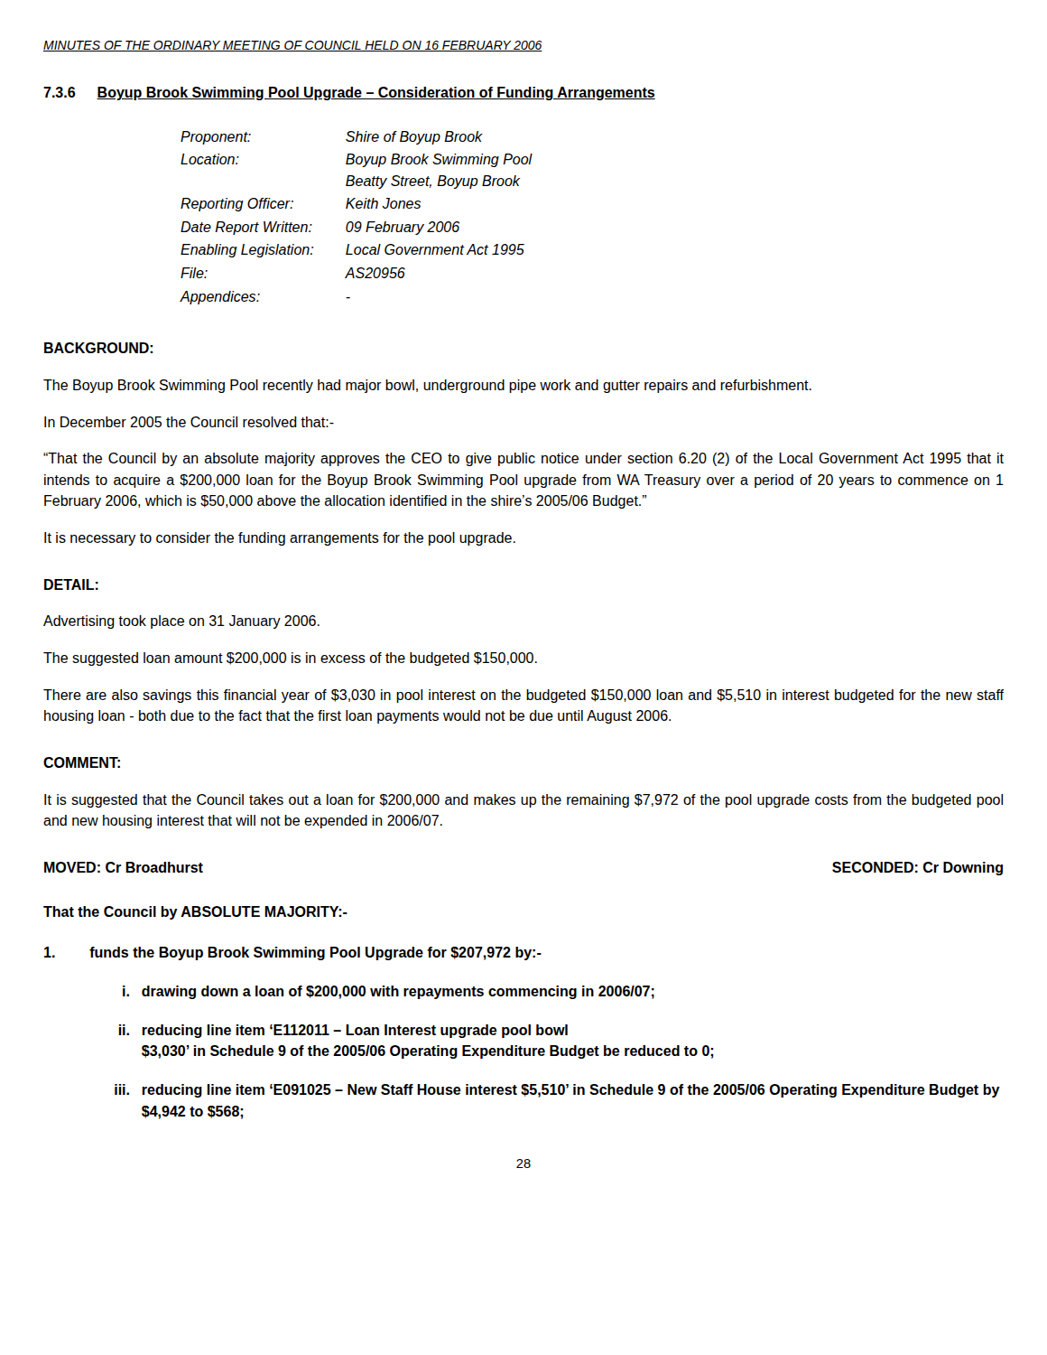MINUTES OF THE ORDINARY MEETING OF COUNCIL HELD ON 16 FEBRUARY 2006
7.3.6 Boyup Brook Swimming Pool Upgrade – Consideration of Funding Arrangements
| Proponent: | Shire of Boyup Brook |
| Location: | Boyup Brook Swimming Pool Beatty Street, Boyup Brook |
| Reporting Officer: | Keith Jones |
| Date Report Written: | 09 February 2006 |
| Enabling Legislation: | Local Government Act 1995 |
| File: | AS20956 |
| Appendices : | - |
BACKGROUND:
The Boyup Brook Swimming Pool recently had major bowl, underground pipe work and gutter repairs and refurbishment.
In December 2005 the Council resolved that:-
“That the Council by an absolute majority approves the CEO to give public notice under section 6.20 (2) of the Local Government Act 1995 that it intends to acquire a $200,000 loan for the Boyup Brook Swimming Pool upgrade from WA Treasury over a period of 20 years to commence on 1 February 2006, which is $50,000 above the allocation identified in the shire’s 2005/06 Budget.”
It is necessary to consider the funding arrangements for the pool upgrade.
DETAIL:
Advertising took place on 31 January 2006.
The suggested loan amount $200,000 is in excess of the budgeted $150,000.
There are also savings this financial year of $3,030 in pool interest on the budgeted $150,000 loan and $5,510 in interest budgeted for the new staff housing loan - both due to the fact that the first loan payments would not be due until August 2006.
COMMENT:
It is suggested that the Council takes out a loan for $200,000 and makes up the remaining $7,972 of the pool upgrade costs from the budgeted pool and new housing interest that will not be expended in 2006/07.
MOVED: Cr Broadhurst SECONDED: Cr Downing
That the Council by ABSOLUTE MAJORITY:-
funds the Boyup Brook Swimming Pool Upgrade for $207,972 by:-
drawing down a loan of $200,000 with repayments commencing in 2006/07;
reducing line item ‘E112011 – Loan Interest upgrade pool bowl
$3,030’ in Schedule 9 of the 2005/06 Operating Expenditure Budget be reduced to 0;
reducing line item ‘E091025 – New Staff House interest $5,510’ in Schedule 9 of the 2005/06 Operating Expenditure Budget by $4,942 to $568;
28